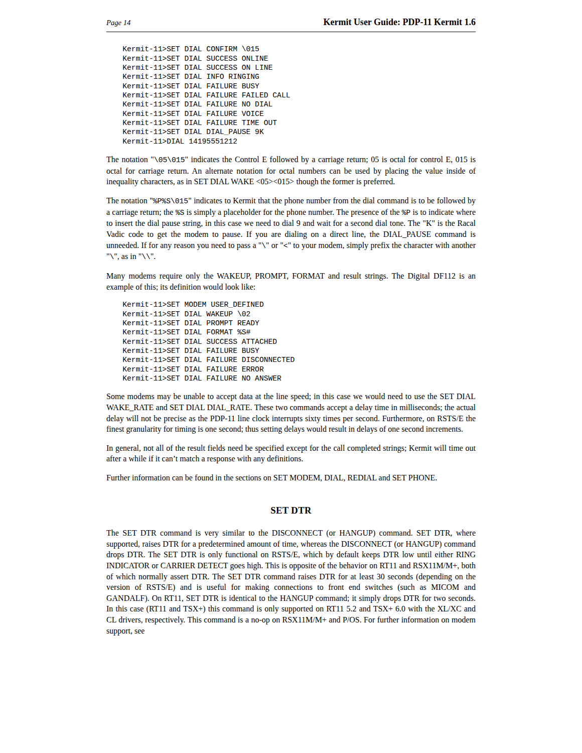Page 14 Kermit User Guide: PDP-11 Kermit 1.6
Kermit-11>SET DIAL CONFIRM \015
Kermit-11>SET DIAL SUCCESS ONLINE
Kermit-11>SET DIAL SUCCESS ON LINE
Kermit-11>SET DIAL INFO RINGING
Kermit-11>SET DIAL FAILURE BUSY
Kermit-11>SET DIAL FAILURE FAILED CALL
Kermit-11>SET DIAL FAILURE NO DIAL
Kermit-11>SET DIAL FAILURE VOICE
Kermit-11>SET DIAL FAILURE TIME OUT
Kermit-11>SET DIAL DIAL_PAUSE 9K
Kermit-11>DIAL 14195551212
The notation "\05\015" indicates the Control E followed by a carriage return; 05 is octal for control E, 015 is octal for carriage return. An alternate notation for octal numbers can be used by placing the value inside of inequality characters, as in SET DIAL WAKE <05><015> though the former is preferred.
The notation "%P%S\015" indicates to Kermit that the phone number from the dial command is to be followed by a carriage return; the %S is simply a placeholder for the phone number. The presence of the %P is to indicate where to insert the dial pause string, in this case we need to dial 9 and wait for a second dial tone. The "K" is the Racal Vadic code to get the modem to pause. If you are dialing on a direct line, the DIAL_PAUSE command is unneeded. If for any reason you need to pass a "\" or "<" to your modem, simply prefix the character with another "\", as in "\\".
Many modems require only the WAKEUP, PROMPT, FORMAT and result strings. The Digital DF112 is an example of this; its definition would look like:
Kermit-11>SET MODEM USER_DEFINED
Kermit-11>SET DIAL WAKEUP \02
Kermit-11>SET DIAL PROMPT READY
Kermit-11>SET DIAL FORMAT %S#
Kermit-11>SET DIAL SUCCESS ATTACHED
Kermit-11>SET DIAL FAILURE BUSY
Kermit-11>SET DIAL FAILURE DISCONNECTED
Kermit-11>SET DIAL FAILURE ERROR
Kermit-11>SET DIAL FAILURE NO ANSWER
Some modems may be unable to accept data at the line speed; in this case we would need to use the SET DIAL WAKE_RATE and SET DIAL DIAL_RATE. These two commands accept a delay time in milliseconds; the actual delay will not be precise as the PDP-11 line clock interrupts sixty times per second. Furthermore, on RSTS/E the finest granularity for timing is one second; thus setting delays would result in delays of one second increments.
In general, not all of the result fields need be specified except for the call completed strings; Kermit will time out after a while if it can’t match a response with any definitions.
Further information can be found in the sections on SET MODEM, DIAL, REDIAL and SET PHONE.
SET DTR
The SET DTR command is very similar to the DISCONNECT (or HANGUP) command. SET DTR, where supported, raises DTR for a predetermined amount of time, whereas the DISCONNECT (or HANGUP) command drops DTR. The SET DTR is only functional on RSTS/E, which by default keeps DTR low until either RING INDICATOR or CARRIER DETECT goes high. This is opposite of the behavior on RT11 and RSX11M/M+, both of which normally assert DTR. The SET DTR command raises DTR for at least 30 seconds (depending on the version of RSTS/E) and is useful for making connections to front end switches (such as MICOM and GANDALF). On RT11, SET DTR is identical to the HANGUP command; it simply drops DTR for two seconds. In this case (RT11 and TSX+) this command is only supported on RT11 5.2 and TSX+ 6.0 with the XL/XC and CL drivers, respectively. This command is a no-op on RSX11M/M+ and P/OS. For further information on modem support, see